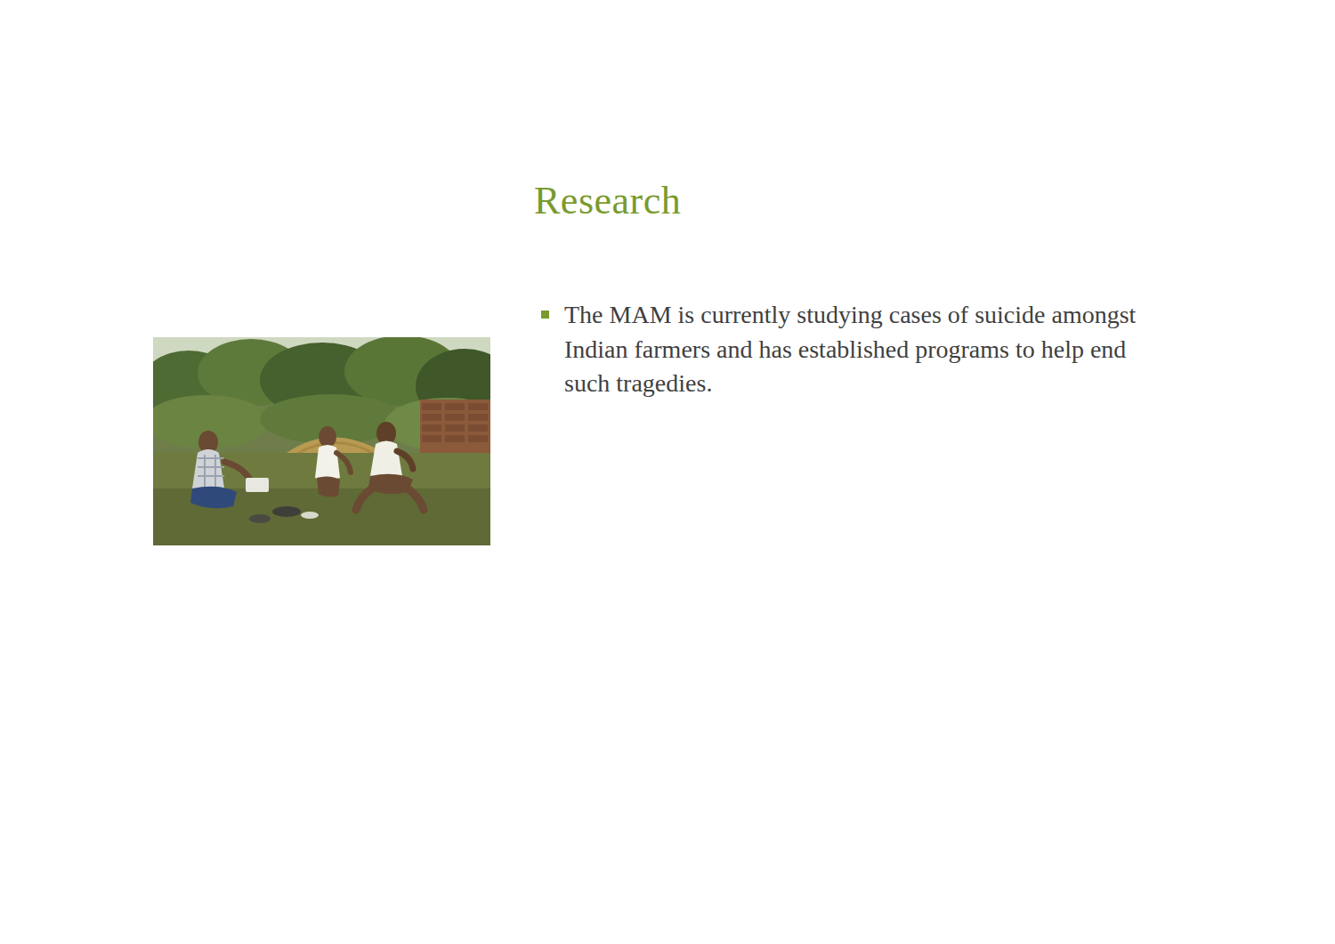Research
The MAM is currently studying cases of suicide amongst Indian farmers and has established programs to help end such tragedies.